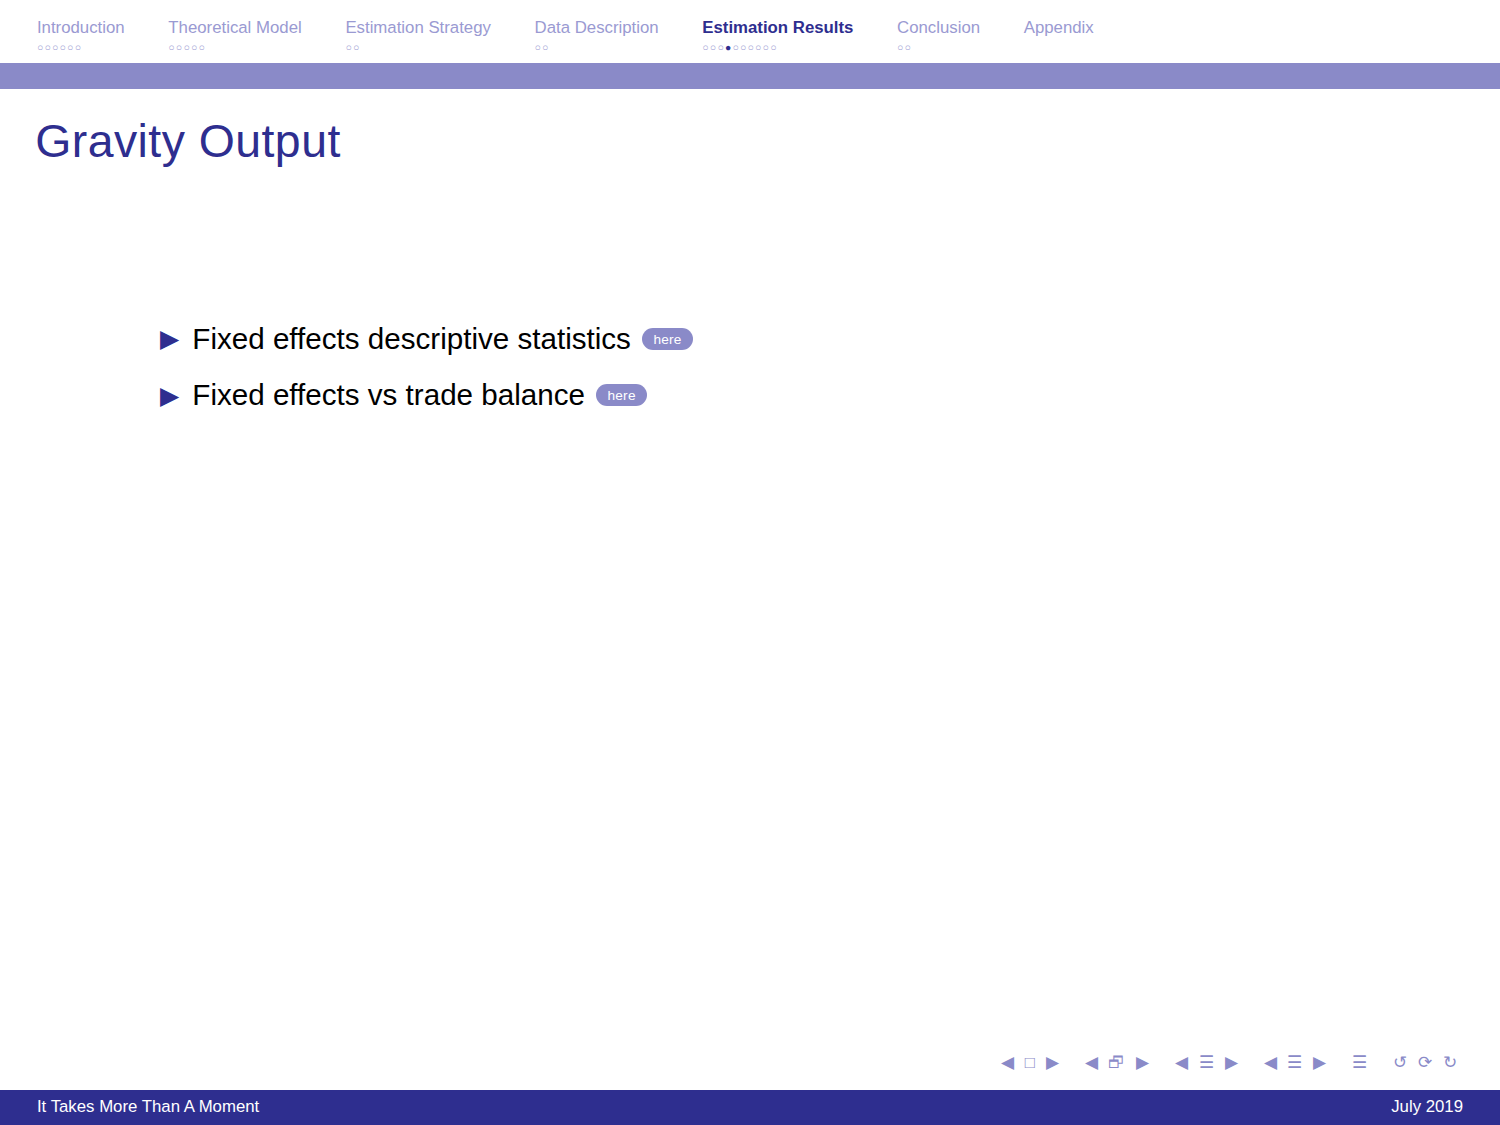Introduction
○○○○○○
Theoretical Model
○○○○○
Estimation Strategy
○○
Data Description
○○
Estimation Results
○○○●○○○○○○
Conclusion
○○
Appendix
Gravity Output
▶ Fixed effects descriptive statistics here
▶ Fixed effects vs trade balance here
◀ □ ▶ ◀ 🗗 ▶ ◀ ☰ ▶ ◀ ☰ ▶ ☰ ↺ ⟳ ↻
It Takes More Than A Moment
July 2019